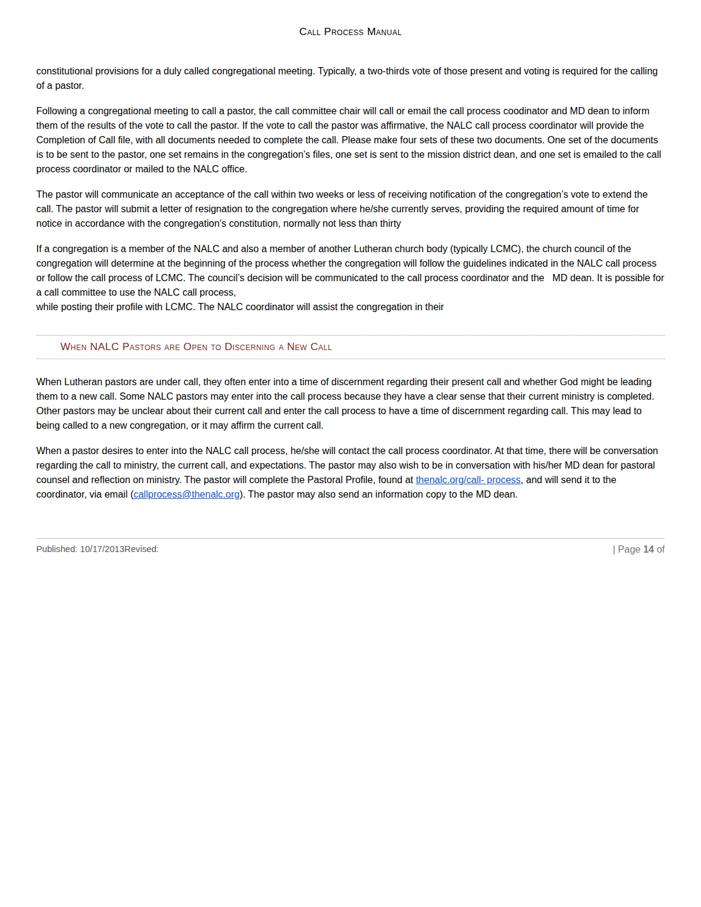Call Process Manual
constitutional provisions for a duly called congregational meeting. Typically, a two-thirds vote of those present and voting is required for the calling of a pastor.
Following a congregational meeting to call a pastor, the call committee chair will call or email the call process coodinator and MD dean to inform them of the results of the vote to call the pastor. If the vote to call the pastor was affirmative, the NALC call process coordinator will provide the Completion of Call file, with all documents needed to complete the call. Please make four sets of these two documents. One set of the documents is to be sent to the pastor, one set remains in the congregation’s files, one set is sent to the mission district dean, and one set is emailed to the call process coordinator or mailed to the NALC office.
The pastor will communicate an acceptance of the call within two weeks or less of receiving notification of the congregation’s vote to extend the call. The pastor will submit a letter of resignation to the congregation where he/she currently serves, providing the required amount of time for notice in accordance with the congregation’s constitution, normally not less than thirty
If a congregation is a member of the NALC and also a member of another Lutheran church body (typically LCMC), the church council of the congregation will determine at the beginning of the process whether the congregation will follow the guidelines indicated in the NALC call process or follow the call process of LCMC. The council’s decision will be communicated to the call process coordinator and the MD dean. It is possible for a call committee to use the NALC call process,
while posting their profile with LCMC. The NALC coordinator will assist the congregation in their
When NALC Pastors are Open to Discerning a New Call
When Lutheran pastors are under call, they often enter into a time of discernment regarding their present call and whether God might be leading them to a new call. Some NALC pastors may enter into the call process because they have a clear sense that their current ministry is completed. Other pastors may be unclear about their current call and enter the call process to have a time of discernment regarding call. This may lead to being called to a new congregation, or it may affirm the current call.
When a pastor desires to enter into the NALC call process, he/she will contact the call process coordinator. At that time, there will be conversation regarding the call to ministry, the current call, and expectations. The pastor may also wish to be in conversation with his/her MD dean for pastoral counsel and reflection on ministry. The pastor will complete the Pastoral Profile, found at thenalc.org/call- process, and will send it to the coordinator, via email (callprocess@thenalc.org). The pastor may also send an information copy to the MD dean.
Published: 10/17/2013Revised:
| Page 14 of